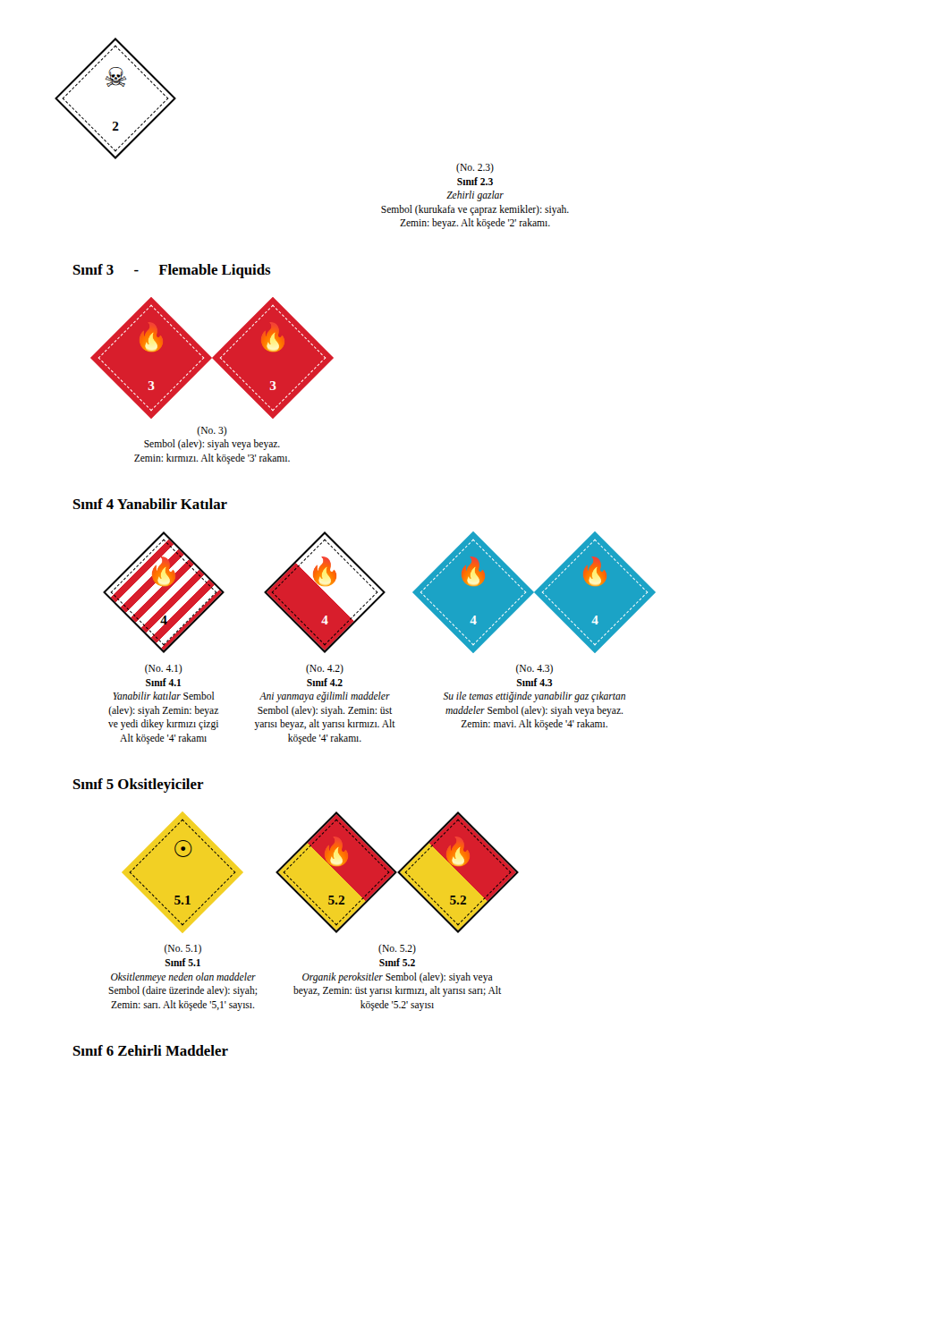☠ 2
(No. 2.3) Sınıf 2.3 Zehirli gazlar
Sembol (kurukafa ve çapraz kemikler): siyah.
Zemin: beyaz. Alt köşede '2' rakamı.
Sınıf 3 - Flemable Liquids
🔥 3
🔥 3
(No. 3)
Sembol (alev): siyah veya beyaz.
Zemin: kırmızı. Alt köşede '3' rakamı.
Sınıf 4 Yanabilir Katılar
🔥 4
(No. 4.1)
Sınıf 4.1
Yanabilir katılar Sembol
(alev): siyah Zemin: beyaz
ve yedi dikey kırmızı çizgi
Alt köşede '4' rakamı
🔥 4
(No. 4.2)
Sınıf 4.2
Ani yanmaya eğilimli maddeler
Sembol (alev): siyah. Zemin: üst
yarısı beyaz, alt yarısı kırmızı. Alt
köşede '4' rakamı.
🔥 4
🔥 4
(No. 4.3)
Sınıf 4.3
Su ile temas ettiğinde yanabilir gaz çıkartan
maddeler Sembol (alev): siyah veya beyaz.
Zemin: mavi. Alt köşede '4' rakamı.
Sınıf 5 Oksitleyiciler
☉ 5.1
(No. 5.1)
Sınıf 5.1
Oksitlenmeye neden olan maddeler
Sembol (daire üzerinde alev): siyah;
Zemin: sarı. Alt köşede '5,1' sayısı.
🔥 5.2
🔥 5.2
(No. 5.2)
Sınıf 5.2
Organik peroksitler Sembol (alev): siyah veya
beyaz, Zemin: üst yarısı kırmızı, alt yarısı sarı; Alt
köşede '5.2' sayısı
Sınıf 6 Zehirli Maddeler